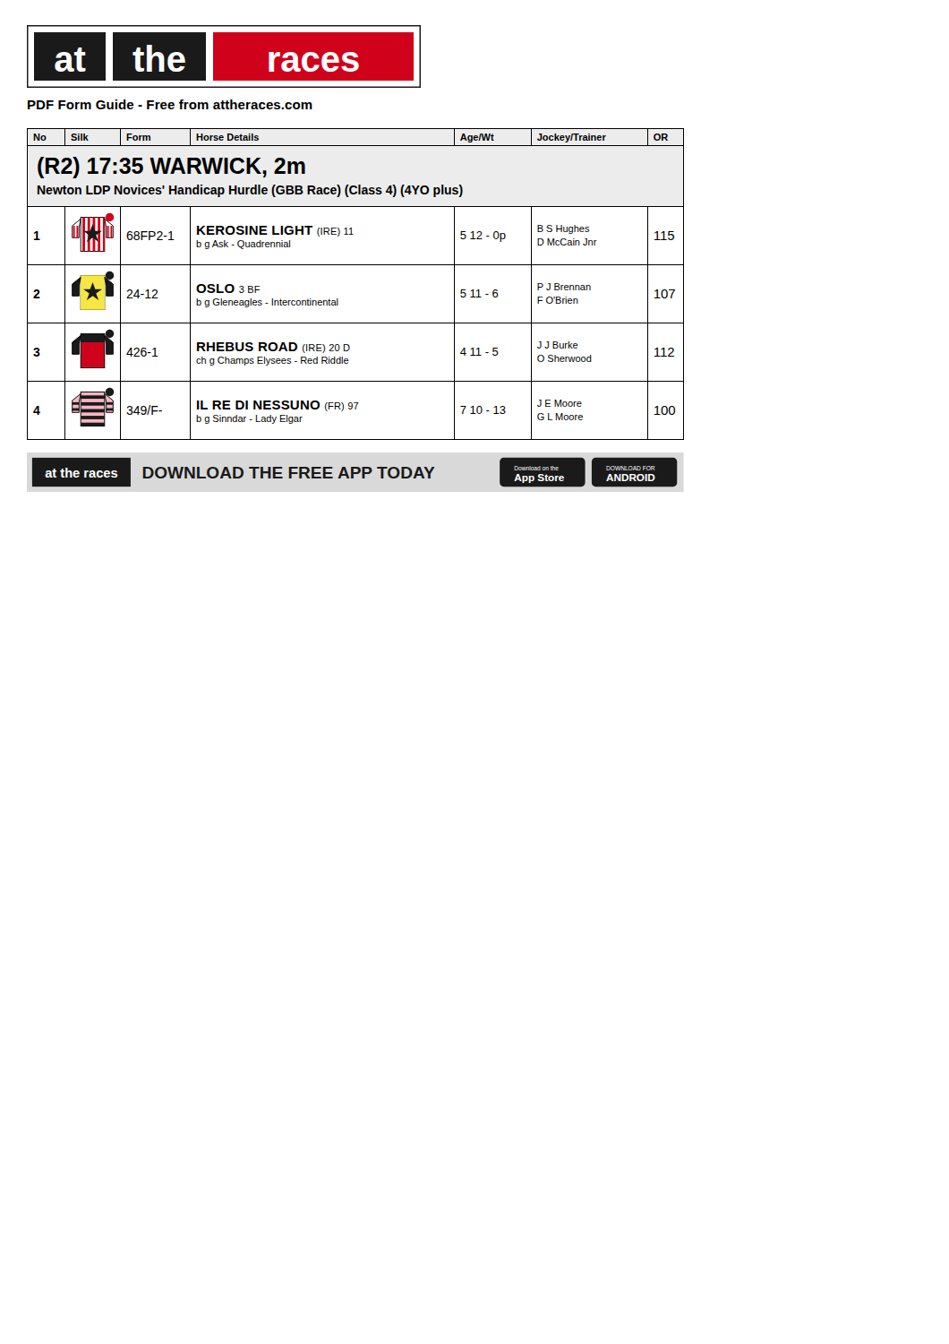at the races
PDF Form Guide - Free from attheraces.com
| (R2) 17:35 WARWICK, 2m Newton LDP Novices' Handicap Hurdle (GBB Race) (Class 4) (4YO plus) |
| No | Silk | Form | Horse Details | Age/Wt | Jockey/Trainer | OR |
| 1 | | 68FP2-1 | KEROSINE LIGHT (IRE) 11 b g Ask - Quadrennial | 5 12 - 0p | B S Hughes D McCain Jnr | 115 |
| 2 | | 24-12 | OSLO 3 BF b g Gleneagles - Intercontinental | 5 11 - 6 | P J Brennan F O'Brien | 107 |
| 3 | | 426-1 | RHEBUS ROAD (IRE) 20 D ch g Champs Elysees - Red Riddle | 4 11 - 5 | J J Burke O Sherwood | 112 |
| 4 | | 349/F- | IL RE DI NESSUNO (FR) 97 b g Sinndar - Lady Elgar | 7 10 - 13 | J E Moore G L Moore | 100 |
at the races DOWNLOAD THE FREE APP TODAY Download on the App Store DOWNLOAD FOR ANDROID